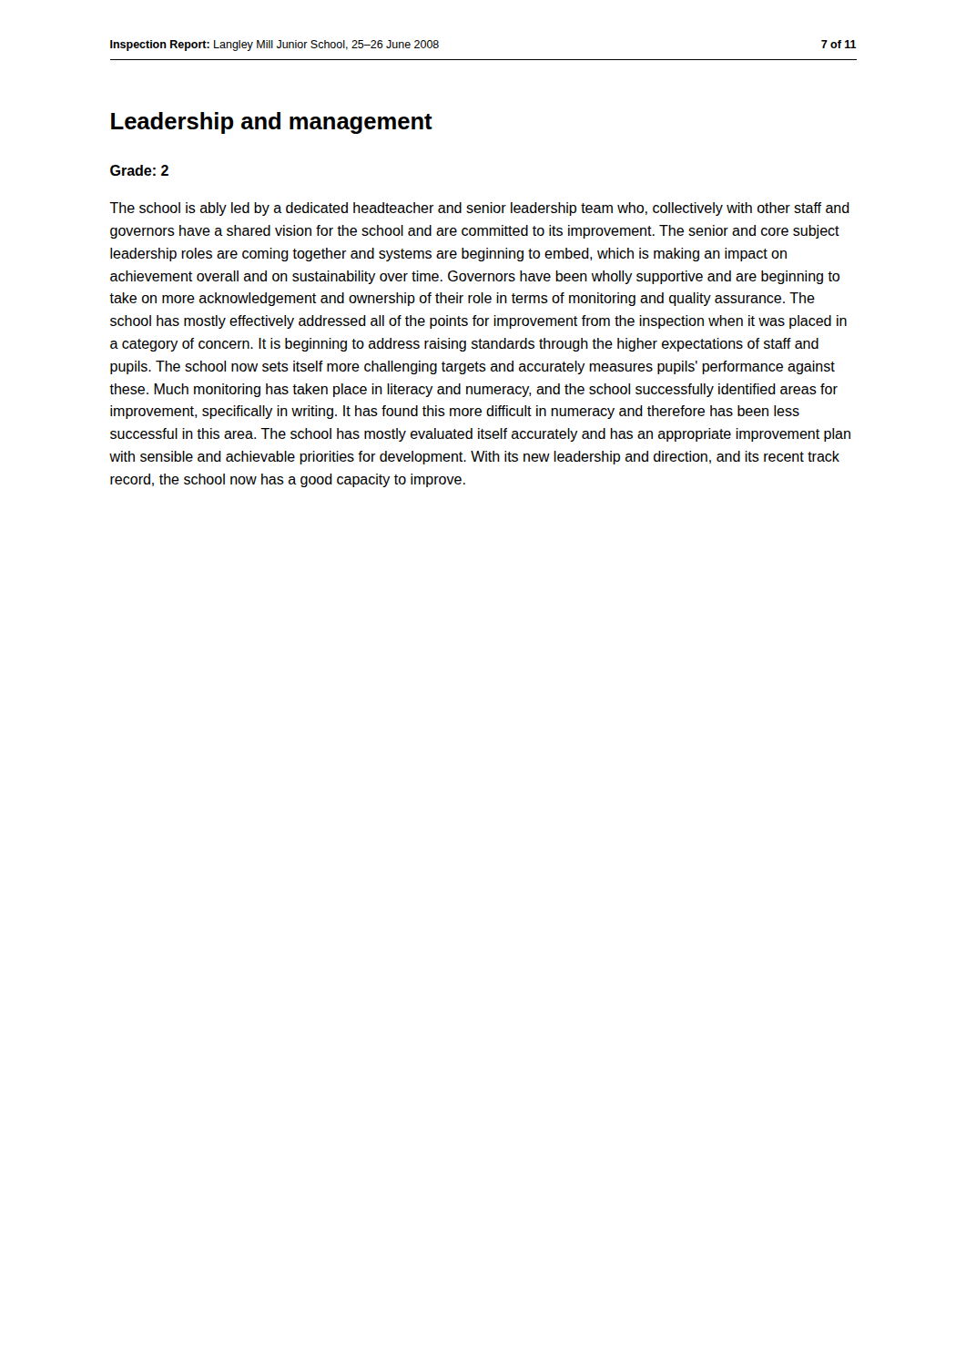Inspection Report: Langley Mill Junior School, 25–26 June 2008 7 of 11
Leadership and management
Grade: 2
The school is ably led by a dedicated headteacher and senior leadership team who, collectively with other staff and governors have a shared vision for the school and are committed to its improvement. The senior and core subject leadership roles are coming together and systems are beginning to embed, which is making an impact on achievement overall and on sustainability over time. Governors have been wholly supportive and are beginning to take on more acknowledgement and ownership of their role in terms of monitoring and quality assurance. The school has mostly effectively addressed all of the points for improvement from the inspection when it was placed in a category of concern. It is beginning to address raising standards through the higher expectations of staff and pupils. The school now sets itself more challenging targets and accurately measures pupils' performance against these. Much monitoring has taken place in literacy and numeracy, and the school successfully identified areas for improvement, specifically in writing. It has found this more difficult in numeracy and therefore has been less successful in this area. The school has mostly evaluated itself accurately and has an appropriate improvement plan with sensible and achievable priorities for development. With its new leadership and direction, and its recent track record, the school now has a good capacity to improve.